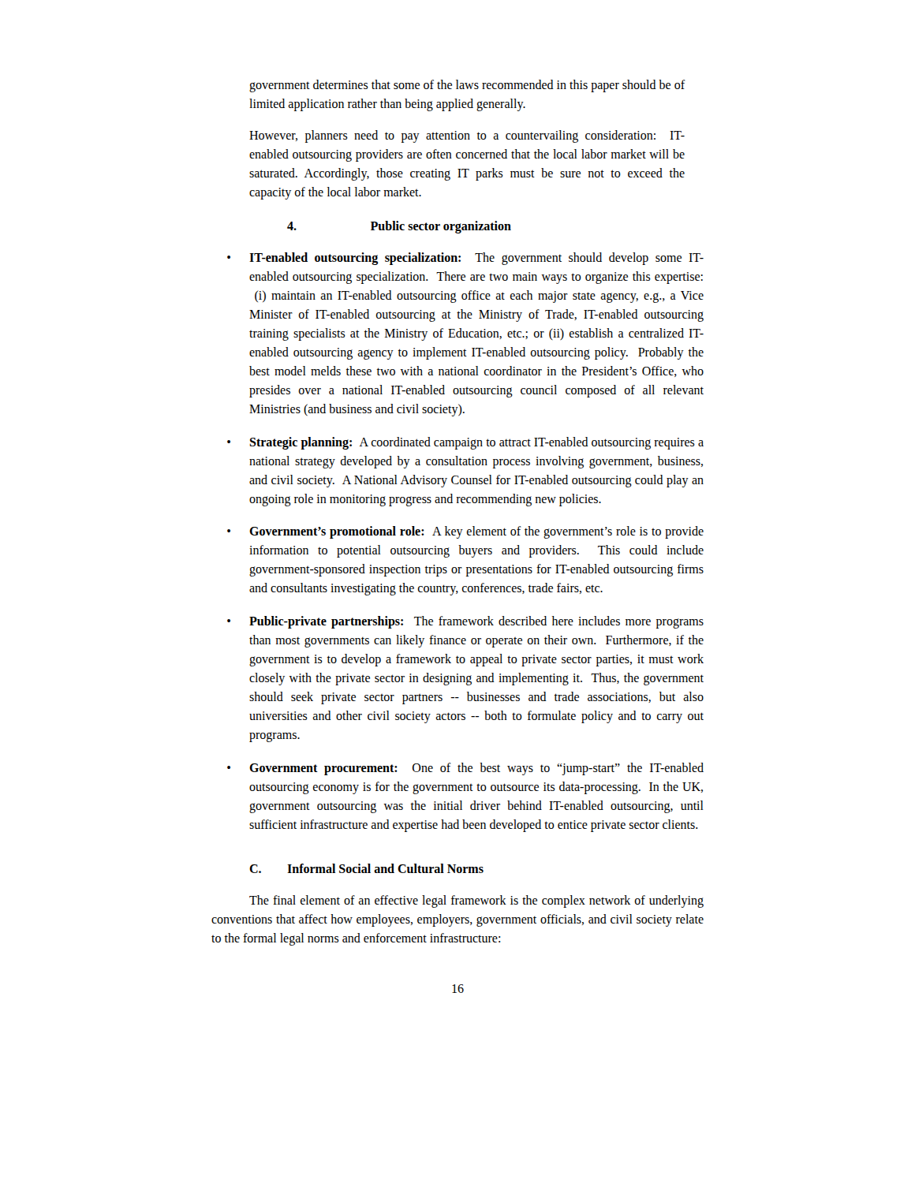government determines that some of the laws recommended in this paper should be of limited application rather than being applied generally.
However, planners need to pay attention to a countervailing consideration: IT-enabled outsourcing providers are often concerned that the local labor market will be saturated. Accordingly, those creating IT parks must be sure not to exceed the capacity of the local labor market.
4. Public sector organization
IT-enabled outsourcing specialization: The government should develop some IT-enabled outsourcing specialization. There are two main ways to organize this expertise: (i) maintain an IT-enabled outsourcing office at each major state agency, e.g., a Vice Minister of IT-enabled outsourcing at the Ministry of Trade, IT-enabled outsourcing training specialists at the Ministry of Education, etc.; or (ii) establish a centralized IT-enabled outsourcing agency to implement IT-enabled outsourcing policy. Probably the best model melds these two with a national coordinator in the President’s Office, who presides over a national IT-enabled outsourcing council composed of all relevant Ministries (and business and civil society).
Strategic planning: A coordinated campaign to attract IT-enabled outsourcing requires a national strategy developed by a consultation process involving government, business, and civil society. A National Advisory Counsel for IT-enabled outsourcing could play an ongoing role in monitoring progress and recommending new policies.
Government’s promotional role: A key element of the government’s role is to provide information to potential outsourcing buyers and providers. This could include government-sponsored inspection trips or presentations for IT-enabled outsourcing firms and consultants investigating the country, conferences, trade fairs, etc.
Public-private partnerships: The framework described here includes more programs than most governments can likely finance or operate on their own. Furthermore, if the government is to develop a framework to appeal to private sector parties, it must work closely with the private sector in designing and implementing it. Thus, the government should seek private sector partners -- businesses and trade associations, but also universities and other civil society actors -- both to formulate policy and to carry out programs.
Government procurement: One of the best ways to “jump-start” the IT-enabled outsourcing economy is for the government to outsource its data-processing. In the UK, government outsourcing was the initial driver behind IT-enabled outsourcing, until sufficient infrastructure and expertise had been developed to entice private sector clients.
C. Informal Social and Cultural Norms
The final element of an effective legal framework is the complex network of underlying conventions that affect how employees, employers, government officials, and civil society relate to the formal legal norms and enforcement infrastructure:
16